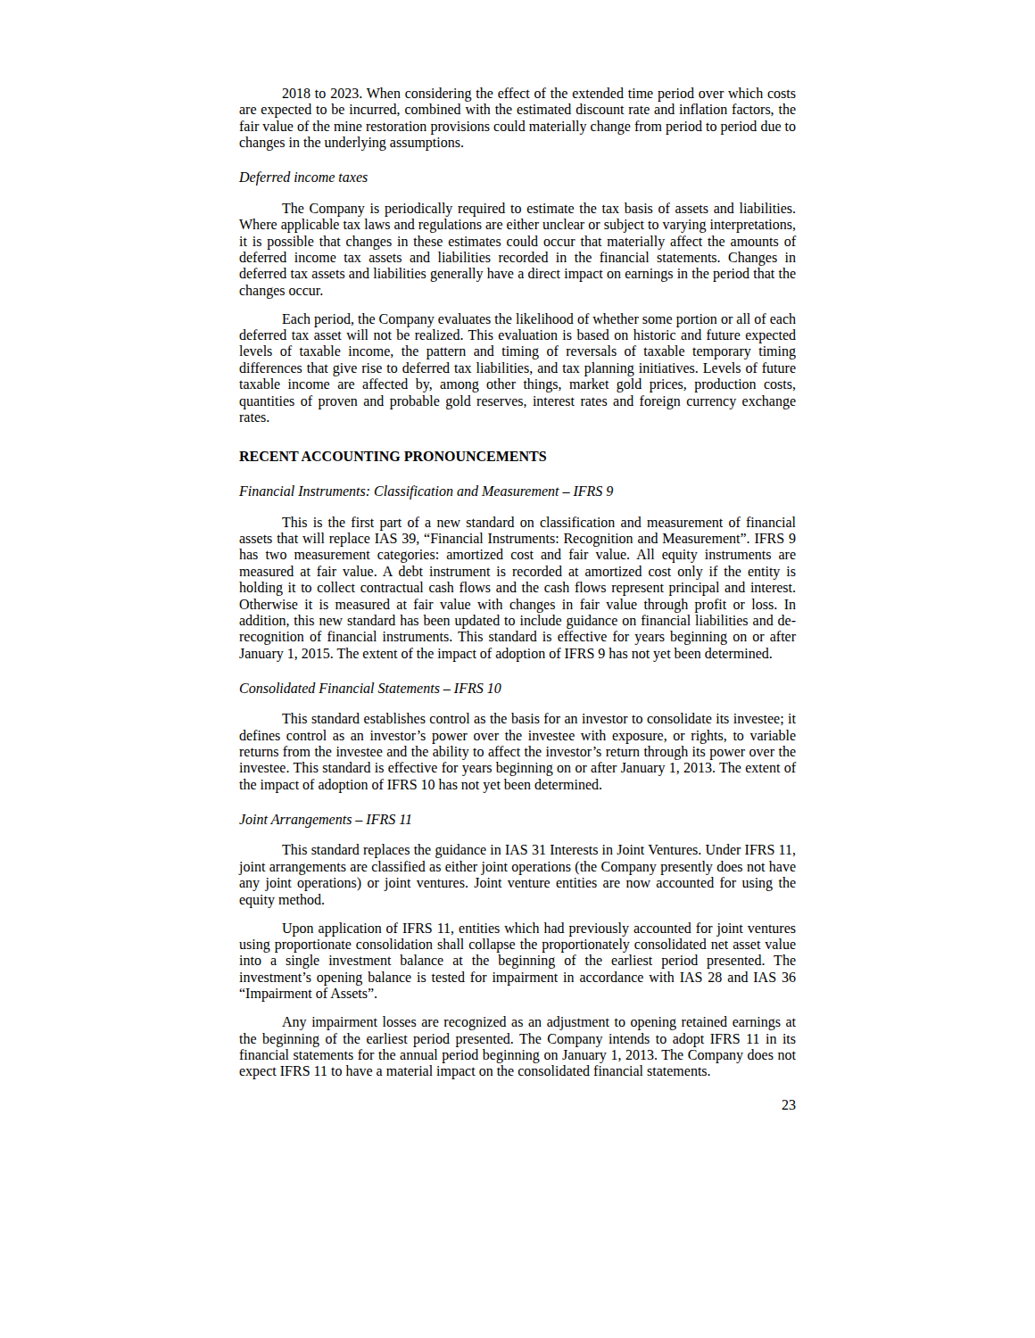2018 to 2023. When considering the effect of the extended time period over which costs are expected to be incurred, combined with the estimated discount rate and inflation factors, the fair value of the mine restoration provisions could materially change from period to period due to changes in the underlying assumptions.
Deferred income taxes
The Company is periodically required to estimate the tax basis of assets and liabilities. Where applicable tax laws and regulations are either unclear or subject to varying interpretations, it is possible that changes in these estimates could occur that materially affect the amounts of deferred income tax assets and liabilities recorded in the financial statements. Changes in deferred tax assets and liabilities generally have a direct impact on earnings in the period that the changes occur.
Each period, the Company evaluates the likelihood of whether some portion or all of each deferred tax asset will not be realized. This evaluation is based on historic and future expected levels of taxable income, the pattern and timing of reversals of taxable temporary timing differences that give rise to deferred tax liabilities, and tax planning initiatives. Levels of future taxable income are affected by, among other things, market gold prices, production costs, quantities of proven and probable gold reserves, interest rates and foreign currency exchange rates.
RECENT ACCOUNTING PRONOUNCEMENTS
Financial Instruments: Classification and Measurement – IFRS 9
This is the first part of a new standard on classification and measurement of financial assets that will replace IAS 39, “Financial Instruments: Recognition and Measurement”. IFRS 9 has two measurement categories: amortized cost and fair value. All equity instruments are measured at fair value. A debt instrument is recorded at amortized cost only if the entity is holding it to collect contractual cash flows and the cash flows represent principal and interest. Otherwise it is measured at fair value with changes in fair value through profit or loss. In addition, this new standard has been updated to include guidance on financial liabilities and de-recognition of financial instruments. This standard is effective for years beginning on or after January 1, 2015. The extent of the impact of adoption of IFRS 9 has not yet been determined.
Consolidated Financial Statements – IFRS 10
This standard establishes control as the basis for an investor to consolidate its investee; it defines control as an investor’s power over the investee with exposure, or rights, to variable returns from the investee and the ability to affect the investor’s return through its power over the investee. This standard is effective for years beginning on or after January 1, 2013. The extent of the impact of adoption of IFRS 10 has not yet been determined.
Joint Arrangements – IFRS 11
This standard replaces the guidance in IAS 31 Interests in Joint Ventures. Under IFRS 11, joint arrangements are classified as either joint operations (the Company presently does not have any joint operations) or joint ventures. Joint venture entities are now accounted for using the equity method.
Upon application of IFRS 11, entities which had previously accounted for joint ventures using proportionate consolidation shall collapse the proportionately consolidated net asset value into a single investment balance at the beginning of the earliest period presented. The investment’s opening balance is tested for impairment in accordance with IAS 28 and IAS 36 “Impairment of Assets”.
Any impairment losses are recognized as an adjustment to opening retained earnings at the beginning of the earliest period presented. The Company intends to adopt IFRS 11 in its financial statements for the annual period beginning on January 1, 2013. The Company does not expect IFRS 11 to have a material impact on the consolidated financial statements.
23